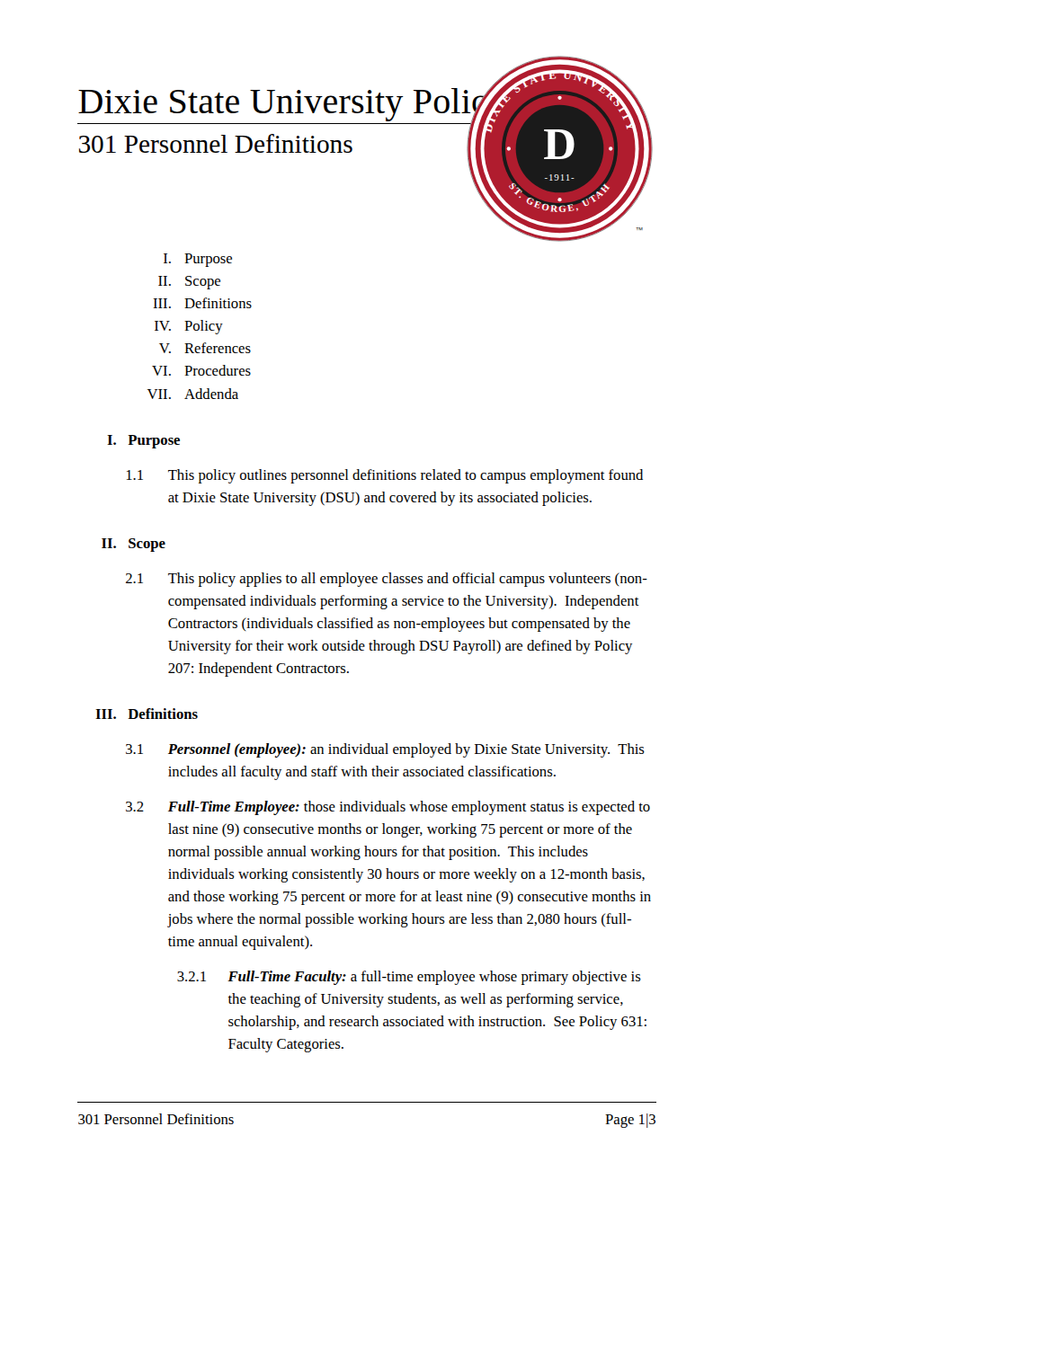Dixie State University Seal DIXIE STATE UNIVERSITY ST. GEORGE, UTAH D -1911- ™
Dixie State University Policy
301 Personnel Definitions
I. Purpose
II. Scope
III. Definitions
IV. Policy
V. References
VI. Procedures
VII. Addenda
I. Purpose
1.1 This policy outlines personnel definitions related to campus employment found at Dixie State University (DSU) and covered by its associated policies.
II. Scope
2.1 This policy applies to all employee classes and official campus volunteers (non-compensated individuals performing a service to the University). Independent Contractors (individuals classified as non-employees but compensated by the University for their work outside through DSU Payroll) are defined by Policy 207: Independent Contractors.
III. Definitions
3.1 Personnel (employee): an individual employed by Dixie State University. This includes all faculty and staff with their associated classifications.
3.2 Full-Time Employee: those individuals whose employment status is expected to last nine (9) consecutive months or longer, working 75 percent or more of the normal possible annual working hours for that position. This includes individuals working consistently 30 hours or more weekly on a 12-month basis, and those working 75 percent or more for at least nine (9) consecutive months in jobs where the normal possible working hours are less than 2,080 hours (full-time annual equivalent).
3.2.1 Full-Time Faculty: a full-time employee whose primary objective is the teaching of University students, as well as performing service, scholarship, and research associated with instruction. See Policy 631: Faculty Categories.
301 Personnel Definitions Page 1|3